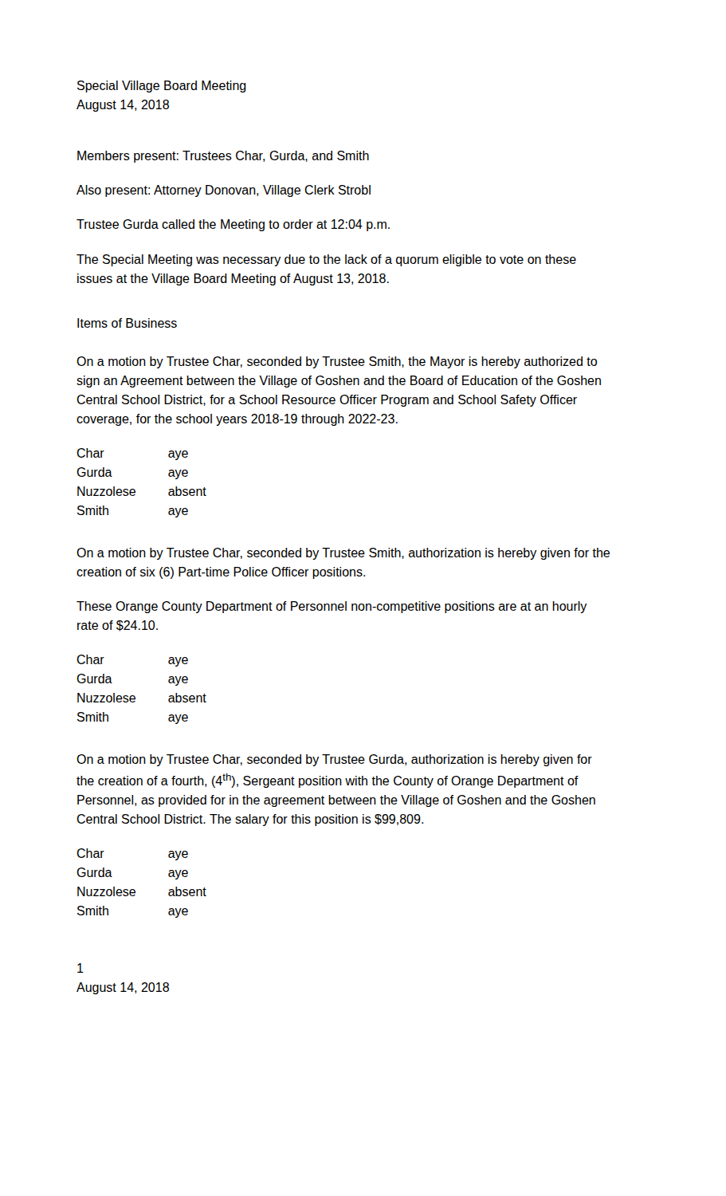Special Village Board Meeting
August 14, 2018
Members present: Trustees Char, Gurda, and Smith
Also present: Attorney Donovan, Village Clerk Strobl
Trustee Gurda called the Meeting to order at 12:04 p.m.
The Special Meeting was necessary due to the lack of a quorum eligible to vote on these issues at the Village Board Meeting of August 13, 2018.
Items of Business
On a motion by Trustee Char, seconded by Trustee Smith, the Mayor is hereby authorized to sign an Agreement between the Village of Goshen and the Board of Education of the Goshen Central School District, for a School Resource Officer Program and School Safety Officer coverage, for the school years 2018-19 through 2022-23.
| Char | aye |
| Gurda | aye |
| Nuzzolese | absent |
| Smith | aye |
On a motion by Trustee Char, seconded by Trustee Smith, authorization is hereby given for the creation of six (6) Part-time Police Officer positions.
These Orange County Department of Personnel non-competitive positions are at an hourly rate of $24.10.
| Char | aye |
| Gurda | aye |
| Nuzzolese | absent |
| Smith | aye |
On a motion by Trustee Char, seconded by Trustee Gurda, authorization is hereby given for the creation of a fourth, (4th), Sergeant position with the County of Orange Department of Personnel, as provided for in the agreement between the Village of Goshen and the Goshen Central School District. The salary for this position is $99,809.
| Char | aye |
| Gurda | aye |
| Nuzzolese | absent |
| Smith | aye |
1
August 14, 2018